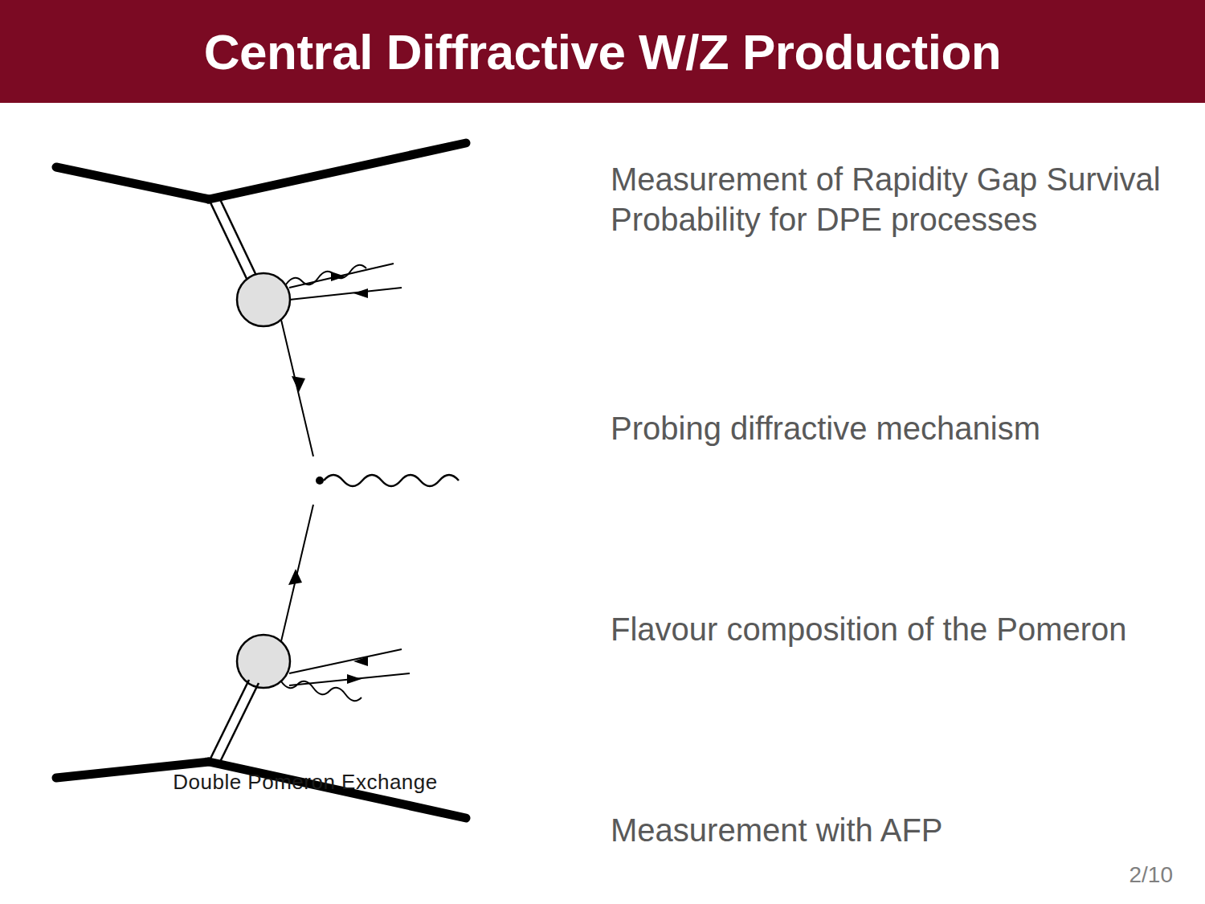Central Diffractive W/Z Production
Double Pomeron Exchange
Measurement of Rapidity Gap Survival Probability for DPE processes
Probing diffractive mechanism
Flavour composition of the Pomeron
Measurement with AFP
2/10